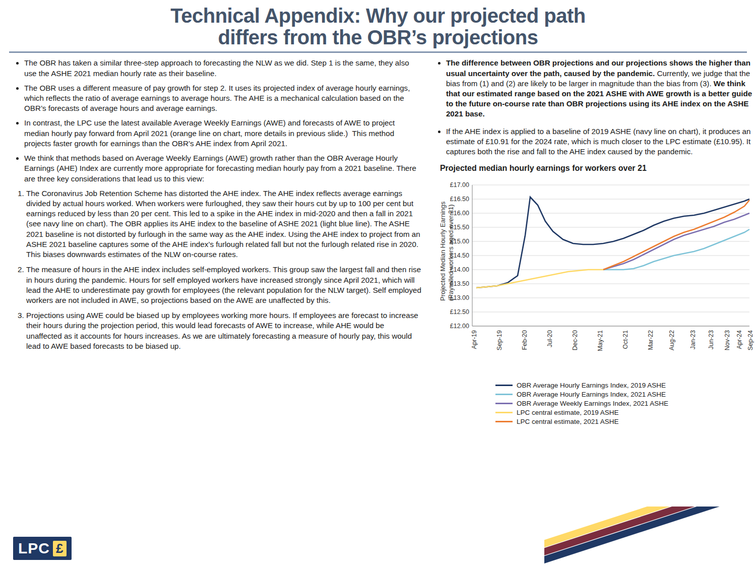Technical Appendix: Why our projected path
differs from the OBR’s projections
The OBR has taken a similar three-step approach to forecasting the NLW as we did. Step 1 is the same, they also use the ASHE 2021 median hourly rate as their baseline.
The OBR uses a different measure of pay growth for step 2. It uses its projected index of average hourly earnings, which reflects the ratio of average earnings to average hours. The AHE is a mechanical calculation based on the OBR’s forecasts of average hours and average earnings.
In contrast, the LPC use the latest available Average Weekly Earnings (AWE) and forecasts of AWE to project median hourly pay forward from April 2021 (orange line on chart, more details in previous slide.) This method projects faster growth for earnings than the OBR’s AHE index from April 2021.
We think that methods based on Average Weekly Earnings (AWE) growth rather than the OBR Average Hourly Earnings (AHE) Index are currently more appropriate for forecasting median hourly pay from a 2021 baseline. There are three key considerations that lead us to this view:
The Coronavirus Job Retention Scheme has distorted the AHE index. The AHE index reflects average earnings divided by actual hours worked. When workers were furloughed, they saw their hours cut by up to 100 per cent but earnings reduced by less than 20 per cent. This led to a spike in the AHE index in mid-2020 and then a fall in 2021 (see navy line on chart). The OBR applies its AHE index to the baseline of ASHE 2021 (light blue line). The ASHE 2021 baseline is not distorted by furlough in the same way as the AHE index. Using the AHE index to project from an ASHE 2021 baseline captures some of the AHE index’s furlough related fall but not the furlough related rise in 2020. This biases downwards estimates of the NLW on-course rates.
The measure of hours in the AHE index includes self-employed workers. This group saw the largest fall and then rise in hours during the pandemic. Hours for self employed workers have increased strongly since April 2021, which will lead the AHE to underestimate pay growth for employees (the relevant population for the NLW target). Self employed workers are not included in AWE, so projections based on the AWE are unaffected by this.
Projections using AWE could be biased up by employees working more hours. If employees are forecast to increase their hours during the projection period, this would lead forecasts of AWE to increase, while AHE would be unaffected as it accounts for hours increases. As we are ultimately forecasting a measure of hourly pay, this would lead to AWE based forecasts to be biased up.
The difference between OBR projections and our projections shows the higher than usual uncertainty over the path, caused by the pandemic. Currently, we judge that the bias from (1) and (2) are likely to be larger in magnitude than the bias from (3). We think that our estimated range based on the 2021 ASHE with AWE growth is a better guide to the future on-course rate than OBR projections using its AHE index on the ASHE 2021 base.
If the AHE index is applied to a baseline of 2019 ASHE (navy line on chart), it produces an estimate of £10.91 for the 2024 rate, which is much closer to the LPC estimate (£10.95). It captures both the rise and fall to the AHE index caused by the pandemic.
Projected median hourly earnings for workers over 21
Projected Median Hourly Earnings (Payrolled workers aged over 21) £12.00 £12.50 £13.00 £13.50 £14.00 £14.50 £15.00 £15.50 £16.00 £16.50 £17.00 Apr-19 Sep-19 Feb-20 Jul-20 Dec-20 May-21 Oct-21 Mar-22 Aug-22 Jan-23 Jun-23 Nov-23 Apr-24 Sep-24
OBR Average Hourly Earnings Index, 2019 ASHE
OBR Average Hourly Earnings Index, 2021 ASHE
OBR Average Weekly Earnings Index, 2021 ASHE
LPC central estimate, 2019 ASHE
LPC central estimate, 2021 ASHE
LPC£
17